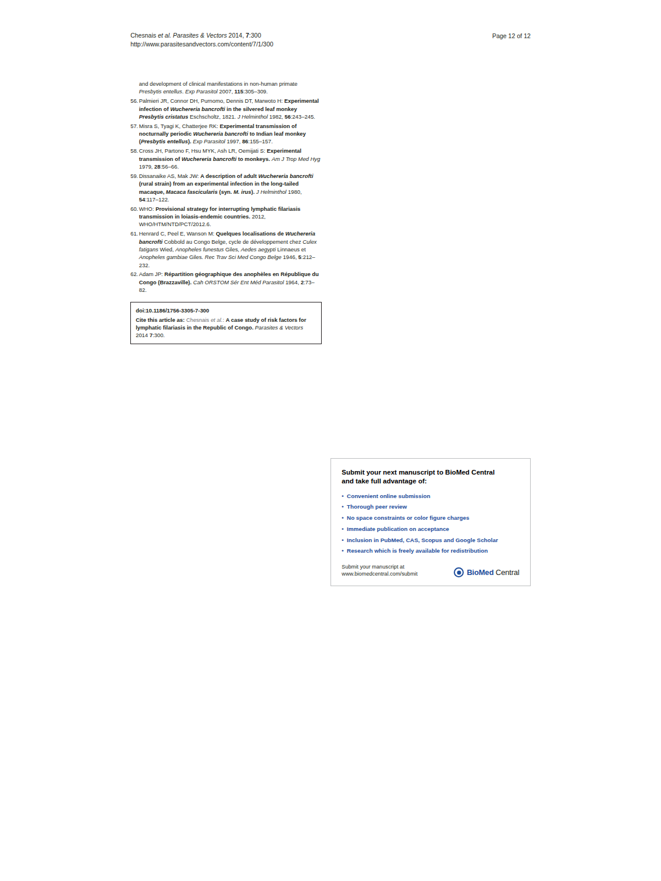Chesnais et al. Parasites & Vectors 2014, 7:300 http://www.parasitesandvectors.com/content/7/1/300
Page 12 of 12
and development of clinical manifestations in non-human primate Presbytis entellus. Exp Parasitol 2007, 115:305–309.
56.
Palmieri JR, Connor DH, Purnomo, Dennis DT, Marwoto H: Experimental infection of Wuchereria bancrofti in the silvered leaf monkey Presbytis cristatus Eschscholtz, 1821. J Helminthol 1982, 56:243–245.
57.
Misra S, Tyagi K, Chatterjee RK: Experimental transmission of nocturnally periodic Wuchereria bancrofti to Indian leaf monkey (Presbytis entellus). Exp Parasitol 1997, 86:155–157.
58.
Cross JH, Partono F, Hsu MYK, Ash LR, Oemijati S: Experimental transmission of Wuchereria bancrofti to monkeys. Am J Trop Med Hyg 1979, 28:56–66.
59.
Dissanaike AS, Mak JW: A description of adult Wuchereria bancrofti (rural strain) from an experimental infection in the long-tailed macaque, Macaca fascicularis (syn. M. irus). J Helminthol 1980, 54:117–122.
60.
WHO: Provisional strategy for interrupting lymphatic filariasis transmission in loiasis-endemic countries. 2012, WHO/HTM/NTD/PCT/2012.6.
61.
Henrard C, Peel E, Wanson M: Quelques localisations de Wuchereria bancrofti Cobbold au Congo Belge, cycle de développement chez Culex fatigans Wied, Anopheles funestus Giles, Aedes aegypti Linnaeus et Anopheles gambiae Giles. Rec Trav Sci Med Congo Belge 1946, 5:212–232.
62.
Adam JP: Répartition géographique des anophèles en République du Congo (Brazzaville). Cah ORSTOM Sér Ent Méd Parasitol 1964, 2:73–82.
doi:10.1186/1756-3305-7-300
Cite this article as: Chesnais et al.: A case study of risk factors for lymphatic filariasis in the Republic of Congo. Parasites & Vectors 2014 7:300.
Submit your next manuscript to BioMed Central
and take full advantage of:
Convenient online submission
Thorough peer review
No space constraints or color figure charges
Immediate publication on acceptance
Inclusion in PubMed, CAS, Scopus and Google Scholar
Research which is freely available for redistribution
Submit your manuscript at
www.biomedcentral.com/submit
BioMed Central